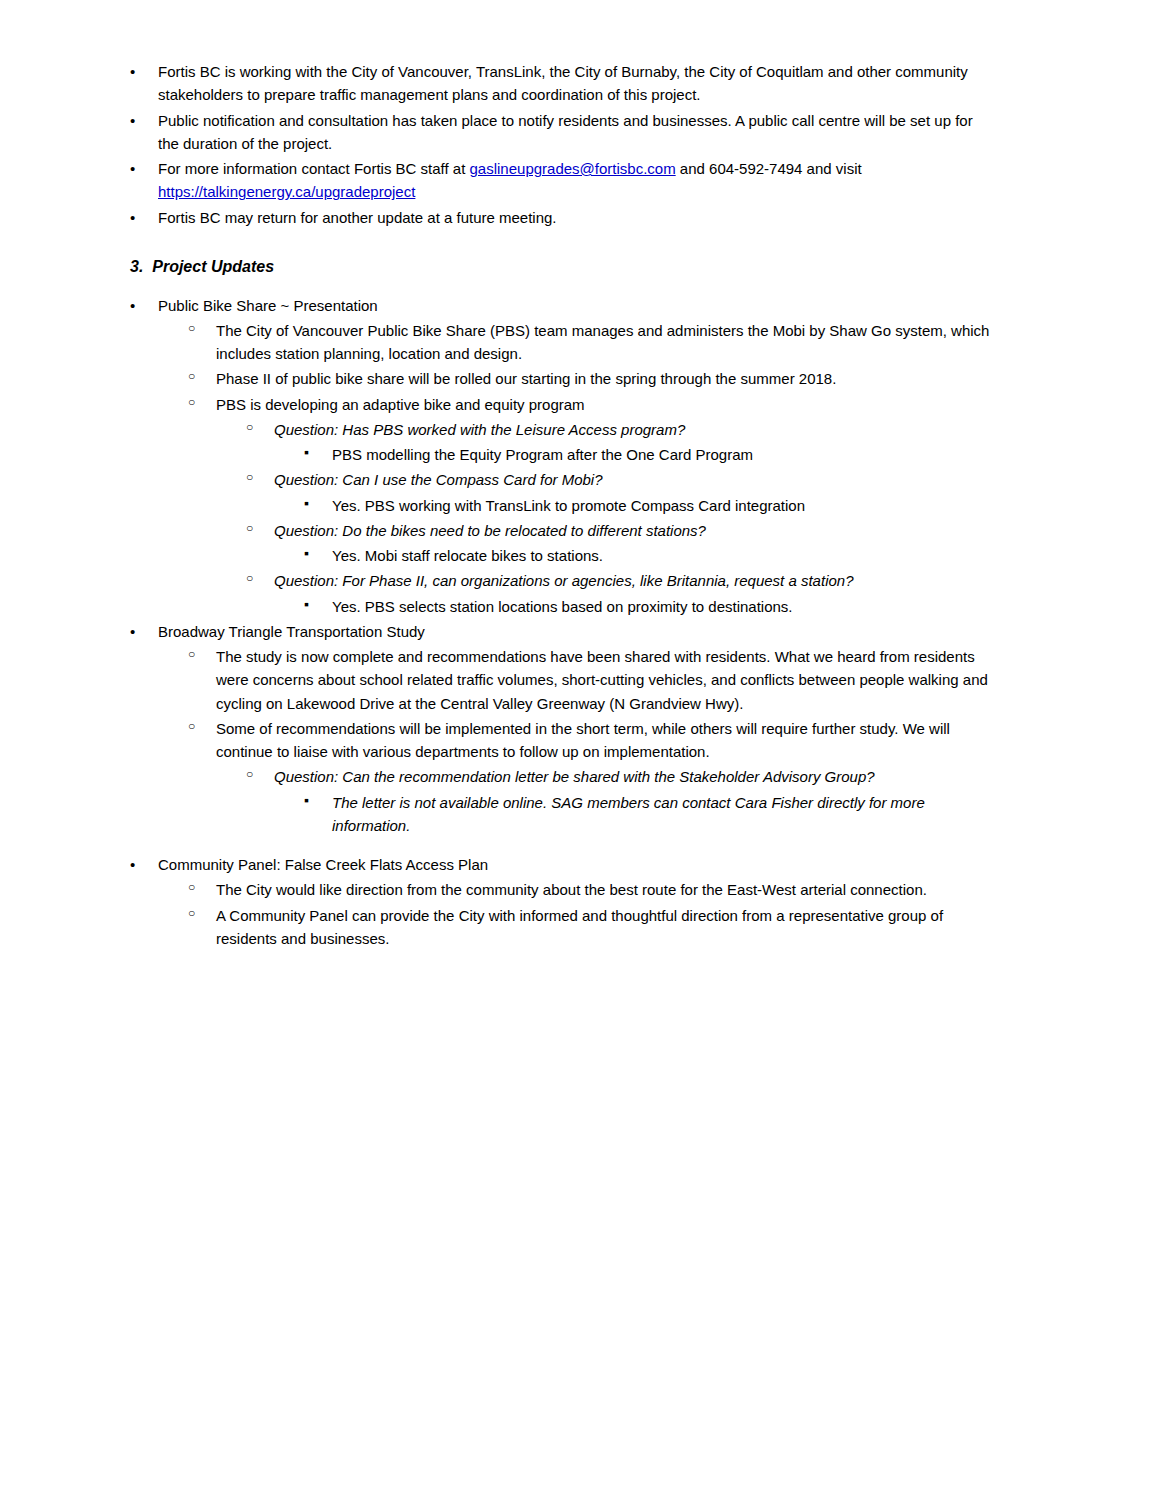Fortis BC is working with the City of Vancouver, TransLink, the City of Burnaby, the City of Coquitlam and other community stakeholders to prepare traffic management plans and coordination of this project.
Public notification and consultation has taken place to notify residents and businesses. A public call centre will be set up for the duration of the project.
For more information contact Fortis BC staff at gaslineupgrades@fortisbc.com and 604-592-7494 and visit https://talkingenergy.ca/upgradeproject
Fortis BC may return for another update at a future meeting.
3. Project Updates
Public Bike Share ~ Presentation
The City of Vancouver Public Bike Share (PBS) team manages and administers the Mobi by Shaw Go system, which includes station planning, location and design.
Phase II of public bike share will be rolled our starting in the spring through the summer 2018.
PBS is developing an adaptive bike and equity program
Question: Has PBS worked with the Leisure Access program?
PBS modelling the Equity Program after the One Card Program
Question: Can I use the Compass Card for Mobi?
Yes. PBS working with TransLink to promote Compass Card integration
Question: Do the bikes need to be relocated to different stations?
Yes. Mobi staff relocate bikes to stations.
Question: For Phase II, can organizations or agencies, like Britannia, request a station?
Yes. PBS selects station locations based on proximity to destinations.
Broadway Triangle Transportation Study
The study is now complete and recommendations have been shared with residents. What we heard from residents were concerns about school related traffic volumes, short-cutting vehicles, and conflicts between people walking and cycling on Lakewood Drive at the Central Valley Greenway (N Grandview Hwy).
Some of recommendations will be implemented in the short term, while others will require further study. We will continue to liaise with various departments to follow up on implementation.
Question: Can the recommendation letter be shared with the Stakeholder Advisory Group?
The letter is not available online. SAG members can contact Cara Fisher directly for more information.
Community Panel: False Creek Flats Access Plan
The City would like direction from the community about the best route for the East-West arterial connection.
A Community Panel can provide the City with informed and thoughtful direction from a representative group of residents and businesses.